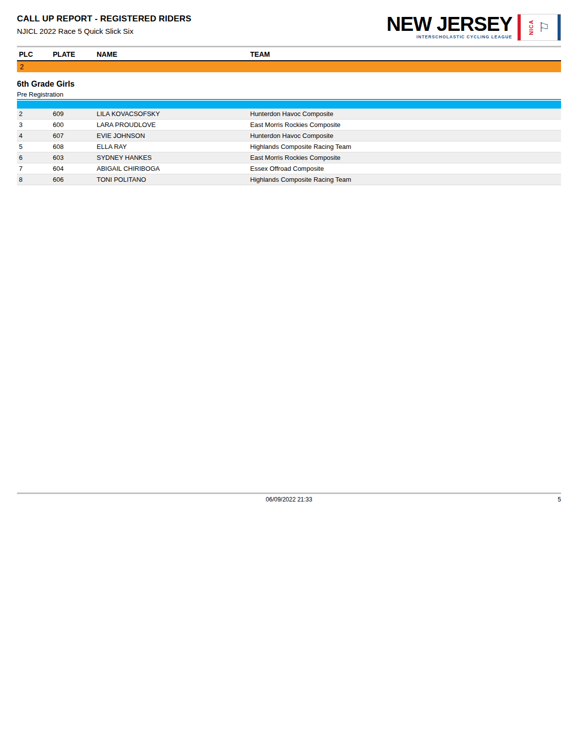CALL UP REPORT - REGISTERED RIDERS
NJICL 2022 Race 5 Quick Slick Six
NEW JERSEY
INTERSCHOLASTIC CYCLING LEAGUE
NICA
⚐
| PLC | PLATE | NAME | TEAM |
| --- | --- | --- | --- |
2
6th Grade Girls
Pre Registration
| 2 | 609 | LILA KOVACSOFSKY | Hunterdon Havoc Composite |
| 3 | 600 | LARA PROUDLOVE | East Morris Rockies Composite |
| 4 | 607 | EVIE JOHNSON | Hunterdon Havoc Composite |
| 5 | 608 | ELLA RAY | Highlands Composite Racing Team |
| 6 | 603 | SYDNEY HANKES | East Morris Rockies Composite |
| 7 | 604 | ABIGAIL CHIRIBOGA | Essex Offroad Composite |
| 8 | 606 | TONI POLITANO | Highlands Composite Racing Team |
06/09/2022 21:33 5